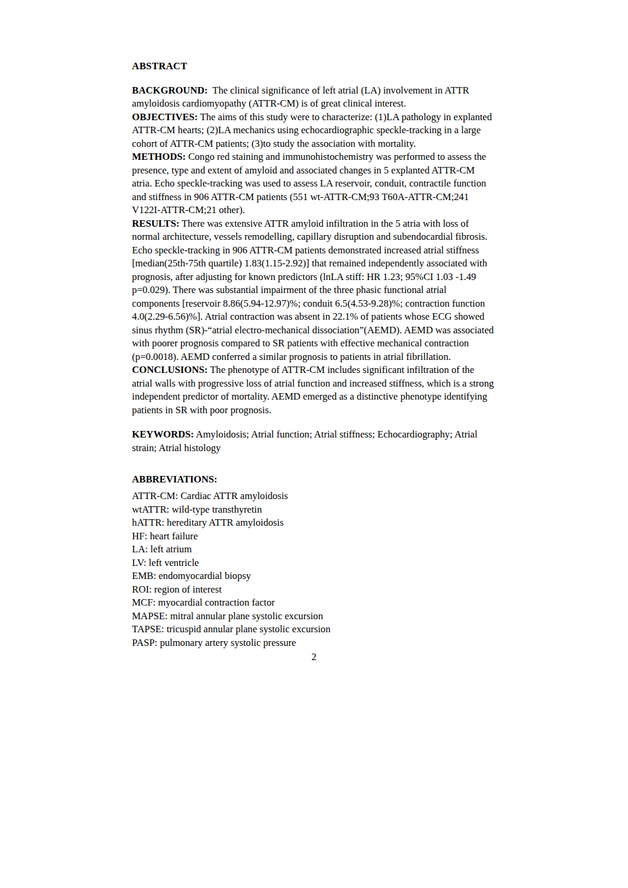ABSTRACT
BACKGROUND: The clinical significance of left atrial (LA) involvement in ATTR amyloidosis cardiomyopathy (ATTR-CM) is of great clinical interest.
OBJECTIVES: The aims of this study were to characterize: (1)LA pathology in explanted ATTR-CM hearts; (2)LA mechanics using echocardiographic speckle-tracking in a large cohort of ATTR-CM patients; (3)to study the association with mortality.
METHODS: Congo red staining and immunohistochemistry was performed to assess the presence, type and extent of amyloid and associated changes in 5 explanted ATTR-CM atria. Echo speckle-tracking was used to assess LA reservoir, conduit, contractile function and stiffness in 906 ATTR-CM patients (551 wt-ATTR-CM;93 T60A-ATTR-CM;241 V122I-ATTR-CM;21 other).
RESULTS: There was extensive ATTR amyloid infiltration in the 5 atria with loss of normal architecture, vessels remodelling, capillary disruption and subendocardial fibrosis. Echo speckle-tracking in 906 ATTR-CM patients demonstrated increased atrial stiffness [median(25th-75th quartile) 1.83(1.15-2.92)] that remained independently associated with prognosis, after adjusting for known predictors (lnLA stiff: HR 1.23; 95%CI 1.03 -1.49 p=0.029). There was substantial impairment of the three phasic functional atrial components [reservoir 8.86(5.94-12.97)%; conduit 6.5(4.53-9.28)%; contraction function 4.0(2.29-6.56)%]. Atrial contraction was absent in 22.1% of patients whose ECG showed sinus rhythm (SR)-“atrial electro-mechanical dissociation”(AEMD). AEMD was associated with poorer prognosis compared to SR patients with effective mechanical contraction (p=0.0018). AEMD conferred a similar prognosis to patients in atrial fibrillation.
CONCLUSIONS: The phenotype of ATTR-CM includes significant infiltration of the atrial walls with progressive loss of atrial function and increased stiffness, which is a strong independent predictor of mortality. AEMD emerged as a distinctive phenotype identifying patients in SR with poor prognosis.
KEYWORDS:
Amyloidosis; Atrial function; Atrial stiffness; Echocardiography; Atrial strain; Atrial histology
ABBREVIATIONS:
ATTR-CM: Cardiac ATTR amyloidosis
wtATTR: wild-type transthyretin
hATTR: hereditary ATTR amyloidosis
HF: heart failure
LA: left atrium
LV: left ventricle
EMB: endomyocardial biopsy
ROI: region of interest
MCF: myocardial contraction factor
MAPSE: mitral annular plane systolic excursion
TAPSE: tricuspid annular plane systolic excursion
PASP: pulmonary artery systolic pressure
2